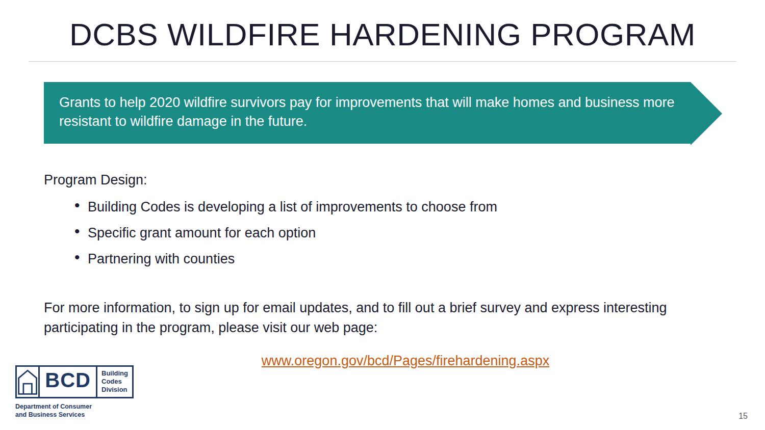DCBS WILDFIRE HARDENING PROGRAM
Grants to help 2020 wildfire survivors pay for improvements that will make homes and business more resistant to wildfire damage in the future.
Program Design:
Building Codes is developing a list of improvements to choose from
Specific grant amount for each option
Partnering with counties
For more information, to sign up for email updates, and to fill out a brief survey and express interesting participating in the program, please visit our web page:
www.oregon.gov/bcd/Pages/firehardening.aspx
BCD
Building
Codes
Division
Department of Consumer
and Business Services
15